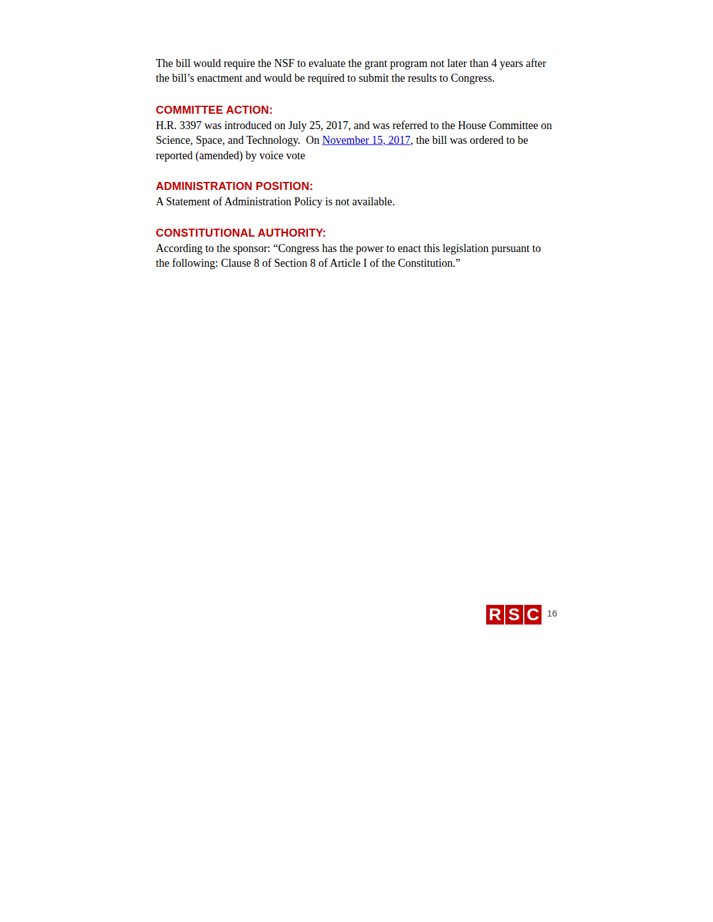The bill would require the NSF to evaluate the grant program not later than 4 years after the bill’s enactment and would be required to submit the results to Congress.
COMMITTEE ACTION:
H.R. 3397 was introduced on July 25, 2017, and was referred to the House Committee on Science, Space, and Technology. On November 15, 2017, the bill was ordered to be reported (amended) by voice vote
ADMINISTRATION POSITION:
A Statement of Administration Policy is not available.
CONSTITUTIONAL AUTHORITY:
According to the sponsor: “Congress has the power to enact this legislation pursuant to the following: Clause 8 of Section 8 of Article I of the Constitution.”
RSC
16